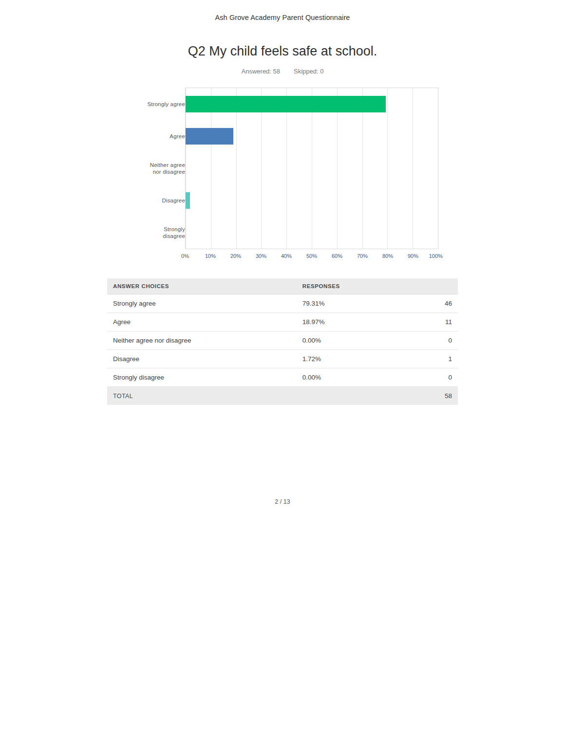Ash Grove Academy Parent Questionnaire
Q2 My child feels safe at school.
Answered: 58 Skipped: 0
| Strongly agree | |
| Agree | |
| Neither agree nor disagree | |
| Disagree | |
| Strongly disagree | |
0% 10% 20% 30% 40% 50% 60% 70% 80% 90% 100%
| ANSWER CHOICES | RESPONSES |
| --- | --- |
| Strongly agree | 79.31% | 46 |
| Agree | 18.97% | 11 |
| Neither agree nor disagree | 0.00% | 0 |
| Disagree | 1.72% | 1 |
| Strongly disagree | 0.00% | 0 |
| TOTAL | | 58 |
2 / 13